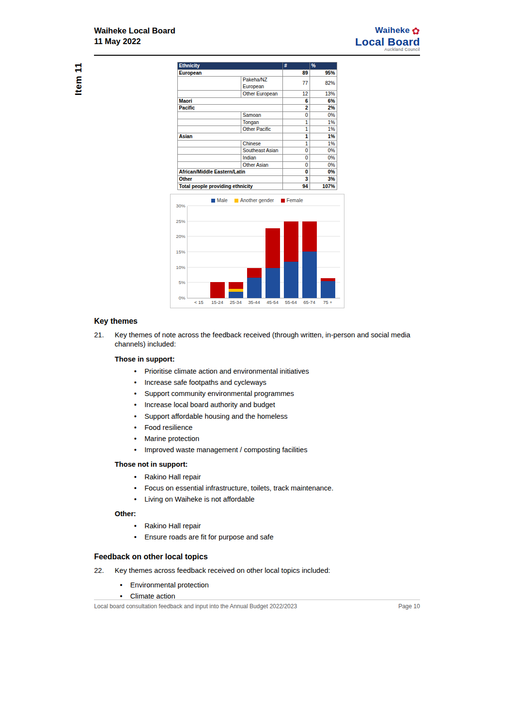Item 11
Waiheke Local Board
11 May 2022
Waiheke✿
Local Board
Auckland Council
| Ethnicity | # | % |
| --- | --- | --- |
| European | 89 | 95% |
| | Pakeha/NZ European | 77 | 82% |
| | Other European | 12 | 13% |
| Maori | 6 | 6% |
| Pacific | 2 | 2% |
| | Samoan | 0 | 0% |
| | Tongan | 1 | 1% |
| | Other Pacific | 1 | 1% |
| Asian | 1 | 1% |
| | Chinese | 1 | 1% |
| | Southeast Asian | 0 | 0% |
| | Indian | 0 | 0% |
| | Other Asian | 0 | 0% |
| African/Middle Eastern/Latin | 0 | 0% |
| Other | 3 | 3% |
| Total people providing ethnicity | 94 | 107% |
Male
Another gender
Female
0%
5%
10%
15%
20%
25%
30%
< 15 15-24 25-34 35-44 45-54 55-64 65-74 75 +
Key themes
21.
Key themes of note across the feedback received (through written, in-person and social media channels) included:
Those in support:
Prioritise climate action and environmental initiatives
Increase safe footpaths and cycleways
Support community environmental programmes
Increase local board authority and budget
Support affordable housing and the homeless
Food resilience
Marine protection
Improved waste management / composting facilities
Those not in support:
Rakino Hall repair
Focus on essential infrastructure, toilets, track maintenance.
Living on Waiheke is not affordable
Other:
Rakino Hall repair
Ensure roads are fit for purpose and safe
Feedback on other local topics
22.
Key themes across feedback received on other local topics included:
Environmental protection
Climate action
Local board consultation feedback and input into the Annual Budget 2022/2023
Page 10